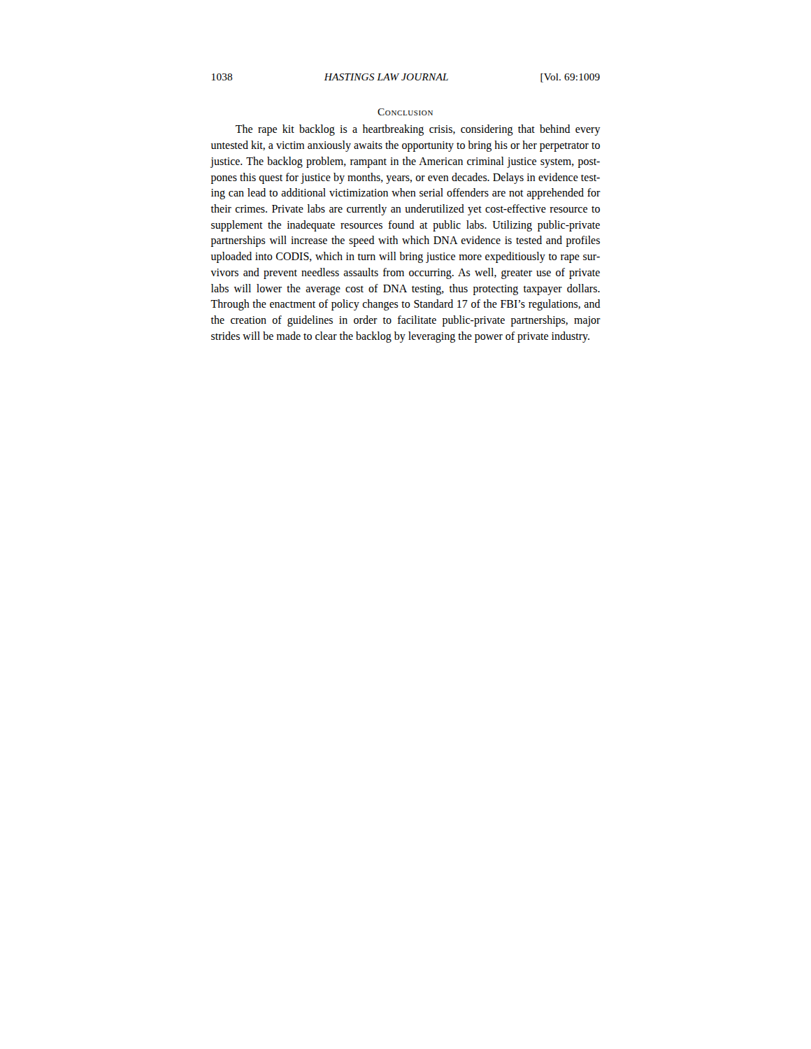1038 HASTINGS LAW JOURNAL [Vol. 69:1009
Conclusion
The rape kit backlog is a heartbreaking crisis, considering that behind every untested kit, a victim anxiously awaits the opportunity to bring his or her perpetrator to justice. The backlog problem, rampant in the American criminal justice system, postpones this quest for justice by months, years, or even decades. Delays in evidence testing can lead to additional victimization when serial offenders are not apprehended for their crimes. Private labs are currently an underutilized yet cost-effective resource to supplement the inadequate resources found at public labs. Utilizing public-private partnerships will increase the speed with which DNA evidence is tested and profiles uploaded into CODIS, which in turn will bring justice more expeditiously to rape survivors and prevent needless assaults from occurring. As well, greater use of private labs will lower the average cost of DNA testing, thus protecting taxpayer dollars. Through the enactment of policy changes to Standard 17 of the FBI’s regulations, and the creation of guidelines in order to facilitate public-private partnerships, major strides will be made to clear the backlog by leveraging the power of private industry.